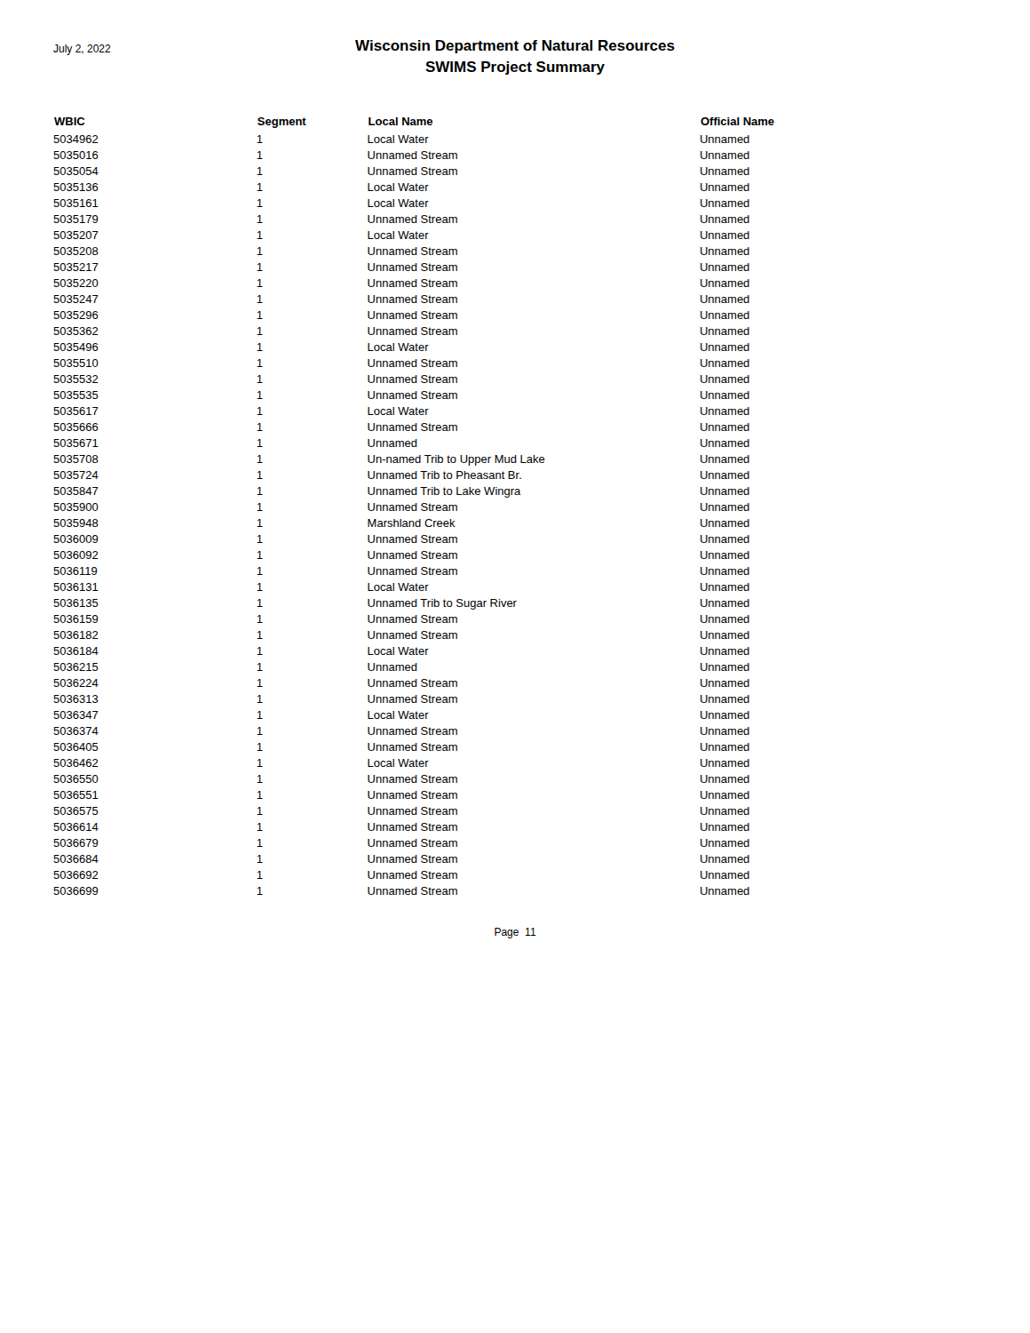July 2, 2022
Wisconsin Department of Natural Resources
SWIMS Project Summary
| WBIC | Segment | Local Name | Official Name |
| --- | --- | --- | --- |
| 5034962 | 1 | Local Water | Unnamed |
| 5035016 | 1 | Unnamed Stream | Unnamed |
| 5035054 | 1 | Unnamed Stream | Unnamed |
| 5035136 | 1 | Local Water | Unnamed |
| 5035161 | 1 | Local Water | Unnamed |
| 5035179 | 1 | Unnamed Stream | Unnamed |
| 5035207 | 1 | Local Water | Unnamed |
| 5035208 | 1 | Unnamed Stream | Unnamed |
| 5035217 | 1 | Unnamed Stream | Unnamed |
| 5035220 | 1 | Unnamed Stream | Unnamed |
| 5035247 | 1 | Unnamed Stream | Unnamed |
| 5035296 | 1 | Unnamed Stream | Unnamed |
| 5035362 | 1 | Unnamed Stream | Unnamed |
| 5035496 | 1 | Local Water | Unnamed |
| 5035510 | 1 | Unnamed Stream | Unnamed |
| 5035532 | 1 | Unnamed Stream | Unnamed |
| 5035535 | 1 | Unnamed Stream | Unnamed |
| 5035617 | 1 | Local Water | Unnamed |
| 5035666 | 1 | Unnamed Stream | Unnamed |
| 5035671 | 1 | Unnamed | Unnamed |
| 5035708 | 1 | Un-named Trib to Upper Mud Lake | Unnamed |
| 5035724 | 1 | Unnamed Trib to Pheasant Br. | Unnamed |
| 5035847 | 1 | Unnamed Trib to Lake Wingra | Unnamed |
| 5035900 | 1 | Unnamed Stream | Unnamed |
| 5035948 | 1 | Marshland Creek | Unnamed |
| 5036009 | 1 | Unnamed Stream | Unnamed |
| 5036092 | 1 | Unnamed Stream | Unnamed |
| 5036119 | 1 | Unnamed Stream | Unnamed |
| 5036131 | 1 | Local Water | Unnamed |
| 5036135 | 1 | Unnamed Trib to Sugar River | Unnamed |
| 5036159 | 1 | Unnamed Stream | Unnamed |
| 5036182 | 1 | Unnamed Stream | Unnamed |
| 5036184 | 1 | Local Water | Unnamed |
| 5036215 | 1 | Unnamed | Unnamed |
| 5036224 | 1 | Unnamed Stream | Unnamed |
| 5036313 | 1 | Unnamed Stream | Unnamed |
| 5036347 | 1 | Local Water | Unnamed |
| 5036374 | 1 | Unnamed Stream | Unnamed |
| 5036405 | 1 | Unnamed Stream | Unnamed |
| 5036462 | 1 | Local Water | Unnamed |
| 5036550 | 1 | Unnamed Stream | Unnamed |
| 5036551 | 1 | Unnamed Stream | Unnamed |
| 5036575 | 1 | Unnamed Stream | Unnamed |
| 5036614 | 1 | Unnamed Stream | Unnamed |
| 5036679 | 1 | Unnamed Stream | Unnamed |
| 5036684 | 1 | Unnamed Stream | Unnamed |
| 5036692 | 1 | Unnamed Stream | Unnamed |
| 5036699 | 1 | Unnamed Stream | Unnamed |
Page 11